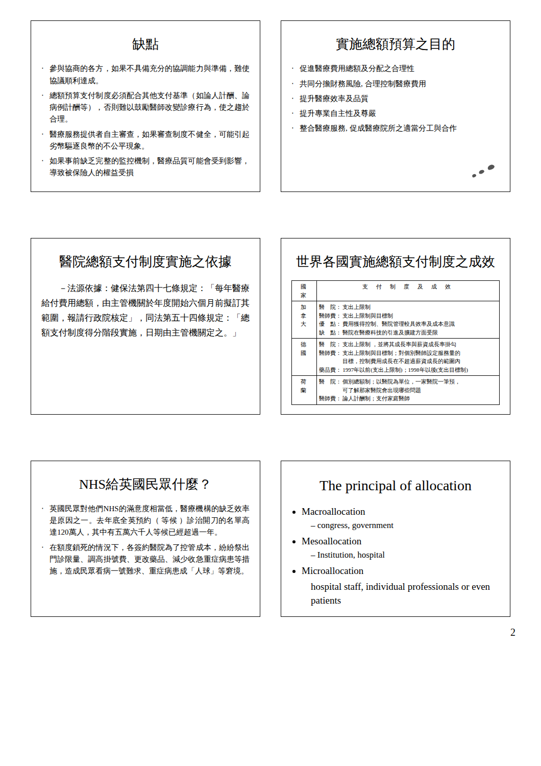缺點
參與協商的各方，如果不具備充分的協調能力與準備，難使協議順利達成。
總額預算支付制度必須配合其他支付基準（如論人計酬、論病例計酬等），否則難以鼓勵醫師改變診療行為，使之趨於合理。
醫療服務提供者自主審查，如果審查制度不健全，可能引起劣幣驅逐良幣的不公平現象。
如果事前缺乏完整的監控機制，醫療品質可能會受到影響，導致被保險人的權益受損
實施總額預算之目的
促進醫療費用總額及分配之合理性
共同分擔財務風險, 合理控制醫療費用
提升醫療效率及品質
提升專業自主性及尊嚴
整合醫療服務, 促成醫療院所之適當分工與合作
醫院總額支付制度實施之依據
－法源依據：健保法第四十七條規定：「每年醫療給付費用總額，由主管機關於年度開始六個月前擬訂其範圍，報請行政院核定」，同法第五十四條規定：「總額支付制度得分階段實施，日期由主管機關定之。」
世界各國實施總額支付制度之成效
| 國 家 | 支 付 制 度 及 成 效 |
| --- | --- |
| 加 拿 大 | 醫 院： 支出上限制 醫師費： 支出上限制與目標制 優 點： 費用獲得控制、醫院管理較具效率及成本意識 缺 點： 醫院在醫療科技的引進及擴建方面受限 |
| 德 國 | 醫 院： 支出上限制 ，並將其成長率與薪資成長率掛勾 醫師費： 支出上限制與目標制；對個別醫師設定服務量的 目標，控制費用成長在不超過薪資成長的範圍內 藥品費： 1997年以前(支出上限制)；1998年以後(支出目標制) |
| 荷 蘭 | 醫 院： 個別總額制；以醫院為單位，一家醫院一筆預， 可了解那家醫院會出現哪些問題 醫師費： 論人計酬制；支付家庭醫師 |
NHS給英國民眾什麼？
英國民眾對他們NHS的滿意度相當低，醫療機構的缺乏效率是原因之一。去年底全英預約（ 等候 ）診治開刀的名單高達120萬人，其中有五萬六千人等候已經超過一年。
在額度鎖死的情況下，各簽約醫院為了控管成本，紛紛祭出門診限量、調高掛號費、更改藥品、減少收急重症病患等措施，造成民眾看病一號難求、重症病患成「人球」等窘境。
The principal of allocation
Macroallocation
congress, government
Mesoallocation
Institution, hospital
Microallocation
hospital staff, individual professionals or even patients
2